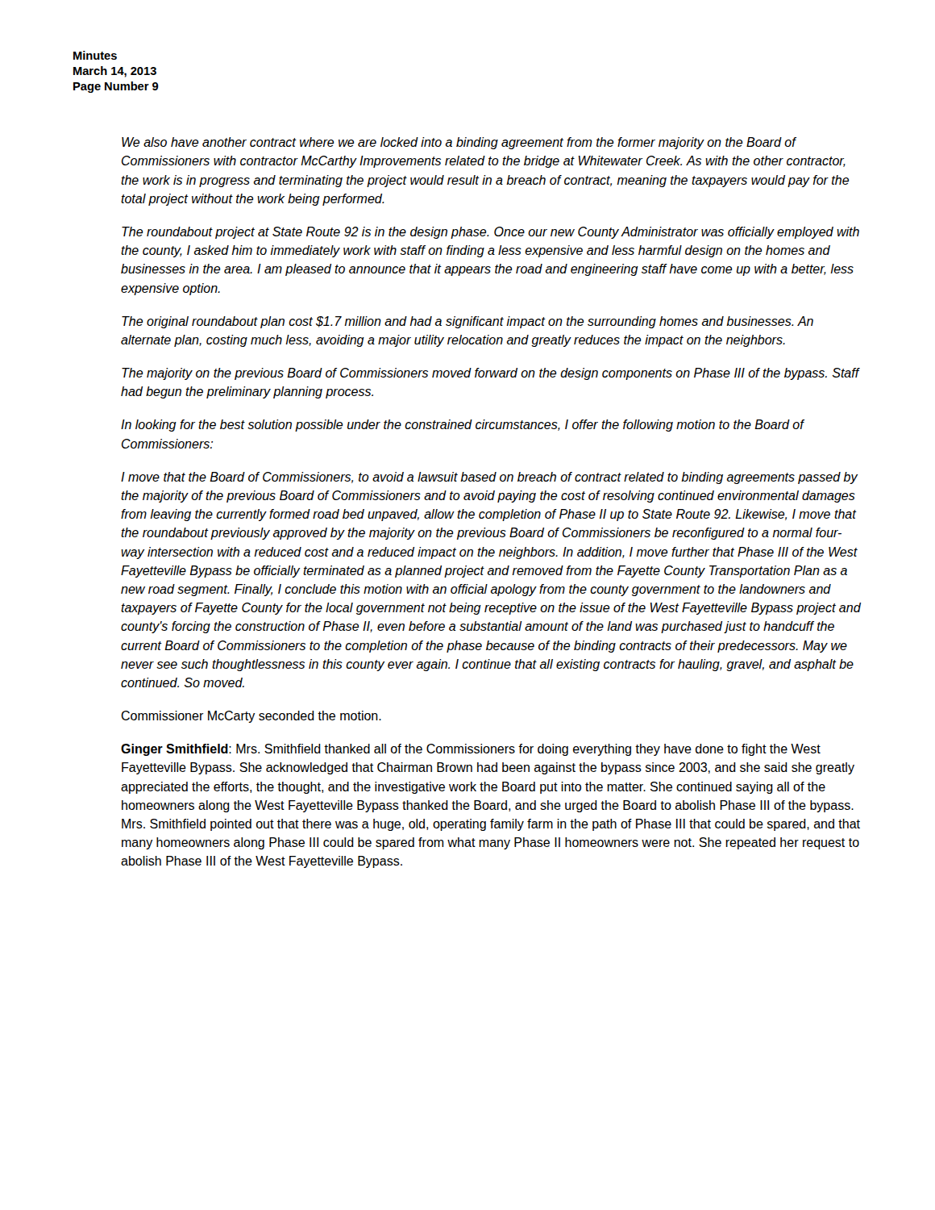Minutes
March 14, 2013
Page Number 9
We also have another contract where we are locked into a binding agreement from the former majority on the Board of Commissioners with contractor McCarthy Improvements related to the bridge at Whitewater Creek. As with the other contractor, the work is in progress and terminating the project would result in a breach of contract, meaning the taxpayers would pay for the total project without the work being performed.
The roundabout project at State Route 92 is in the design phase. Once our new County Administrator was officially employed with the county, I asked him to immediately work with staff on finding a less expensive and less harmful design on the homes and businesses in the area. I am pleased to announce that it appears the road and engineering staff have come up with a better, less expensive option.
The original roundabout plan cost $1.7 million and had a significant impact on the surrounding homes and businesses. An alternate plan, costing much less, avoiding a major utility relocation and greatly reduces the impact on the neighbors.
The majority on the previous Board of Commissioners moved forward on the design components on Phase III of the bypass. Staff had begun the preliminary planning process.
In looking for the best solution possible under the constrained circumstances, I offer the following motion to the Board of Commissioners:
I move that the Board of Commissioners, to avoid a lawsuit based on breach of contract related to binding agreements passed by the majority of the previous Board of Commissioners and to avoid paying the cost of resolving continued environmental damages from leaving the currently formed road bed unpaved, allow the completion of Phase II up to State Route 92. Likewise, I move that the roundabout previously approved by the majority on the previous Board of Commissioners be reconfigured to a normal four-way intersection with a reduced cost and a reduced impact on the neighbors. In addition, I move further that Phase III of the West Fayetteville Bypass be officially terminated as a planned project and removed from the Fayette County Transportation Plan as a new road segment. Finally, I conclude this motion with an official apology from the county government to the landowners and taxpayers of Fayette County for the local government not being receptive on the issue of the West Fayetteville Bypass project and county's forcing the construction of Phase II, even before a substantial amount of the land was purchased just to handcuff the current Board of Commissioners to the completion of the phase because of the binding contracts of their predecessors. May we never see such thoughtlessness in this county ever again. I continue that all existing contracts for hauling, gravel, and asphalt be continued. So moved.
Commissioner McCarty seconded the motion.
Ginger Smithfield: Mrs. Smithfield thanked all of the Commissioners for doing everything they have done to fight the West Fayetteville Bypass. She acknowledged that Chairman Brown had been against the bypass since 2003, and she said she greatly appreciated the efforts, the thought, and the investigative work the Board put into the matter. She continued saying all of the homeowners along the West Fayetteville Bypass thanked the Board, and she urged the Board to abolish Phase III of the bypass. Mrs. Smithfield pointed out that there was a huge, old, operating family farm in the path of Phase III that could be spared, and that many homeowners along Phase III could be spared from what many Phase II homeowners were not. She repeated her request to abolish Phase III of the West Fayetteville Bypass.